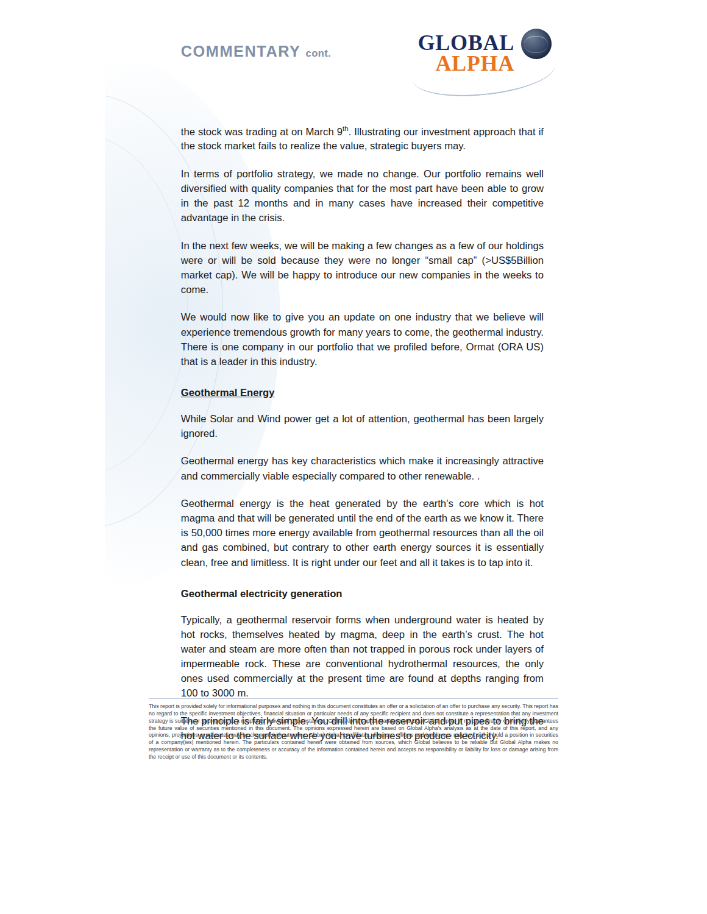COMMENTARY cont.
GLOBAL
ALPHA
the stock was trading at on March 9th. Illustrating our investment approach that if the stock market fails to realize the value, strategic buyers may.
In terms of portfolio strategy, we made no change. Our portfolio remains well diversified with quality companies that for the most part have been able to grow in the past 12 months and in many cases have increased their competitive advantage in the crisis.
In the next few weeks, we will be making a few changes as a few of our holdings were or will be sold because they were no longer “small cap” (>US$5Billion market cap). We will be happy to introduce our new companies in the weeks to come.
We would now like to give you an update on one industry that we believe will experience tremendous growth for many years to come, the geothermal industry. There is one company in our portfolio that we profiled before, Ormat (ORA US) that is a leader in this industry.
Geothermal Energy
While Solar and Wind power get a lot of attention, geothermal has been largely ignored.
Geothermal energy has key characteristics which make it increasingly attractive and commercially viable especially compared to other renewable. .
Geothermal energy is the heat generated by the earth’s core which is hot magma and that will be generated until the end of the earth as we know it. There is 50,000 times more energy available from geothermal resources than all the oil and gas combined, but contrary to other earth energy sources it is essentially clean, free and limitless. It is right under our feet and all it takes is to tap into it.
Geothermal electricity generation
Typically, a geothermal reservoir forms when underground water is heated by hot rocks, themselves heated by magma, deep in the earth’s crust. The hot water and steam are more often than not trapped in porous rock under layers of impermeable rock. These are conventional hydrothermal resources, the only ones used commercially at the present time are found at depths ranging from 100 to 3000 m.
The principle is fairly simple. You drill into the reservoir and put pipes to bring the hot water to the surface where you have turbines to produce electricity.
This report is provided solely for informational purposes and nothing in this document constitutes an offer or a solicitation of an offer to purchase any security. This report has no regard to the specific investment objectives, financial situation or particular needs of any specific recipient and does not constitute a representation that any investment strategy is suitable or appropriate to a recipient’s individual circumstances. Global Alpha Capital Management Ltd. (Global Alpha) in no case directly or implicitly guarantees the future value of securities mentioned in this document. The opinions expressed herein are based on Global Alpha’s analysis as at the date of this report, and any opinions, projections or estimates may be changed without notice. Global Alpha, its affiliates, directors, officers and employees may buy, sell or hold a position in securities of a company(ies) mentioned herein. The particulars contained herein were obtained from sources, which Global believes to be reliable but Global Alpha makes no representation or warranty as to the completeness or accuracy of the information contained herein and accepts no responsibility or liability for loss or damage arising from the receipt or use of this document or its contents.